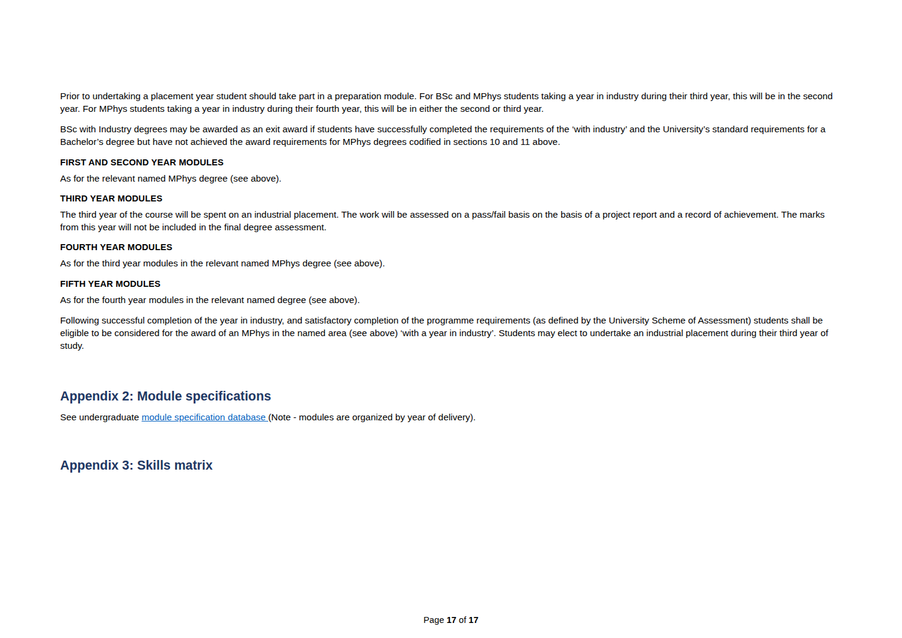Prior to undertaking a placement year student should take part in a preparation module. For BSc and MPhys students taking a year in industry during their third year, this will be in the second year. For MPhys students taking a year in industry during their fourth year, this will be in either the second or third year.
BSc with Industry degrees may be awarded as an exit award if students have successfully completed the requirements of the ‘with industry’ and the University’s standard requirements for a Bachelor’s degree but have not achieved the award requirements for MPhys degrees codified in sections 10 and 11 above.
First and second year modules
As for the relevant named MPhys degree (see above).
Third year modules
The third year of the course will be spent on an industrial placement. The work will be assessed on a pass/fail basis on the basis of a project report and a record of achievement. The marks from this year will not be included in the final degree assessment.
Fourth year modules
As for the third year modules in the relevant named MPhys degree (see above).
Fifth year modules
As for the fourth year modules in the relevant named degree (see above).
Following successful completion of the year in industry, and satisfactory completion of the programme requirements (as defined by the University Scheme of Assessment) students shall be eligible to be considered for the award of an MPhys in the named area (see above) ‘with a year in industry’. Students may elect to undertake an industrial placement during their third year of study.
Appendix 2: Module specifications
See undergraduate module specification database (Note - modules are organized by year of delivery).
Appendix 3: Skills matrix
Page 17 of 17